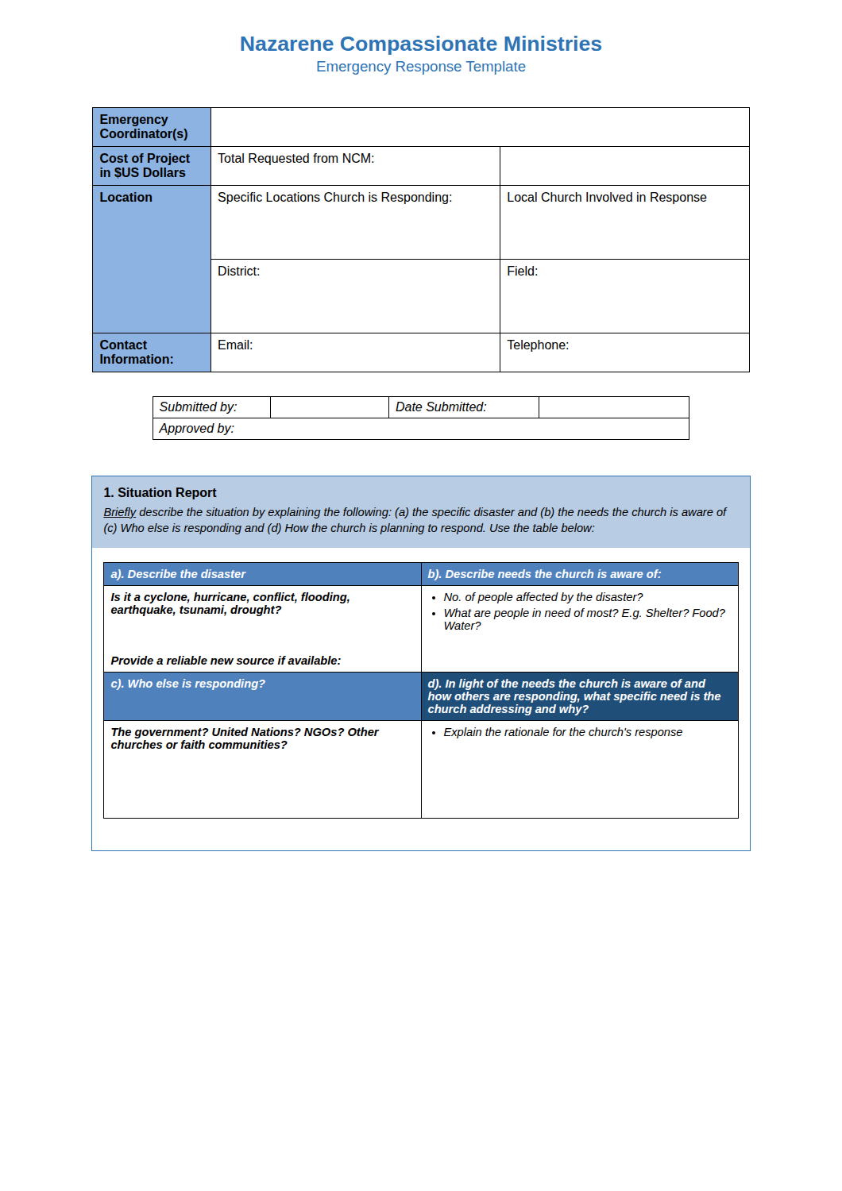Nazarene Compassionate Ministries
Emergency Response Template
| Emergency Coordinator(s) | |
| Cost of Project in $US Dollars | Total Requested from NCM: | |
| Location | Specific Locations Church is Responding: | Local Church Involved in Response |
| District: | Field: |
| Contact Information: | Email: | Telephone: |
| Submitted by: | | Date Submitted: | |
| Approved by: |
1. Situation Report
Briefly describe the situation by explaining the following: (a) the specific disaster and (b) the needs the church is aware of (c) Who else is responding and (d) How the church is planning to respond. Use the table below:
| a). Describe the disaster | b). Describe needs the church is aware of: |
| Is it a cyclone, hurricane, conflict, flooding, earthquake, tsunami, drought? Provide a reliable new source if available: | No. of people affected by the disaster? What are people in need of most? E.g. Shelter? Food? Water? |
| c). Who else is responding? | d). In light of the needs the church is aware of and how others are responding, what specific need is the church addressing and why? |
| The government? United Nations? NGOs? Other churches or faith communities? | Explain the rationale for the church's response |